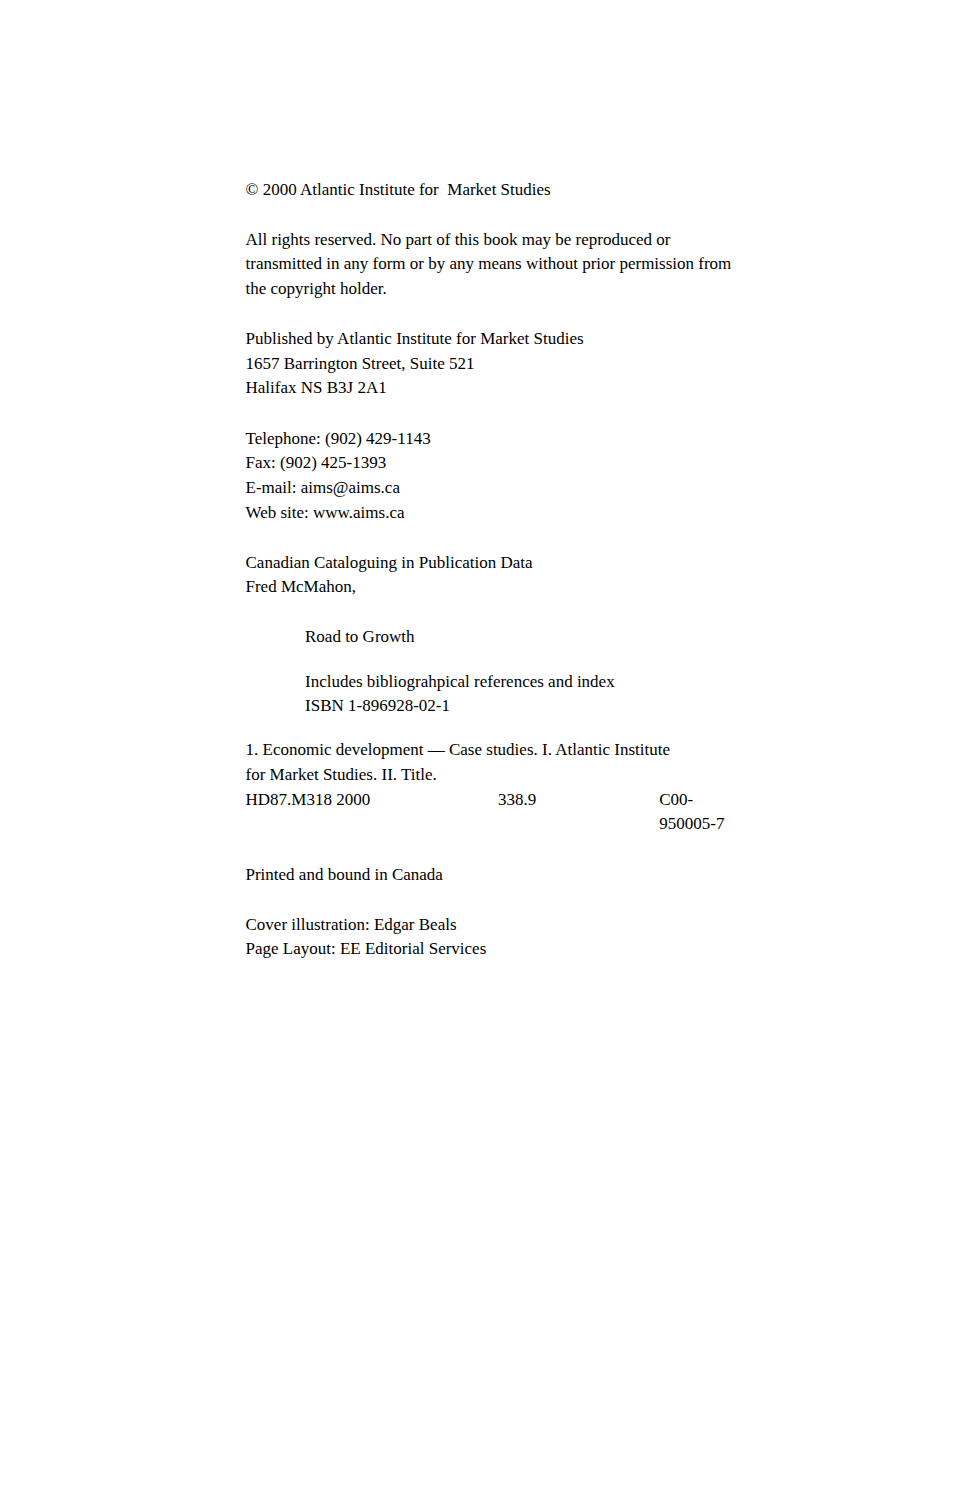© 2000 Atlantic Institute for Market Studies
All rights reserved. No part of this book may be reproduced or transmitted in any form or by any means without prior permission from the copyright holder.
Published by Atlantic Institute for Market Studies
1657 Barrington Street, Suite 521
Halifax NS B3J 2A1
Telephone: (902) 429-1143
Fax: (902) 425-1393
E-mail: aims@aims.ca
Web site: www.aims.ca
Canadian Cataloguing in Publication Data
Fred McMahon,
Road to Growth
Includes bibliograhpical references and index
ISBN 1-896928-02-1
1. Economic development — Case studies. I. Atlantic Institute
for Market Studies. II. Title.
HD87.M318 2000 338.9 C00-950005-7
Printed and bound in Canada
Cover illustration: Edgar Beals
Page Layout: EE Editorial Services